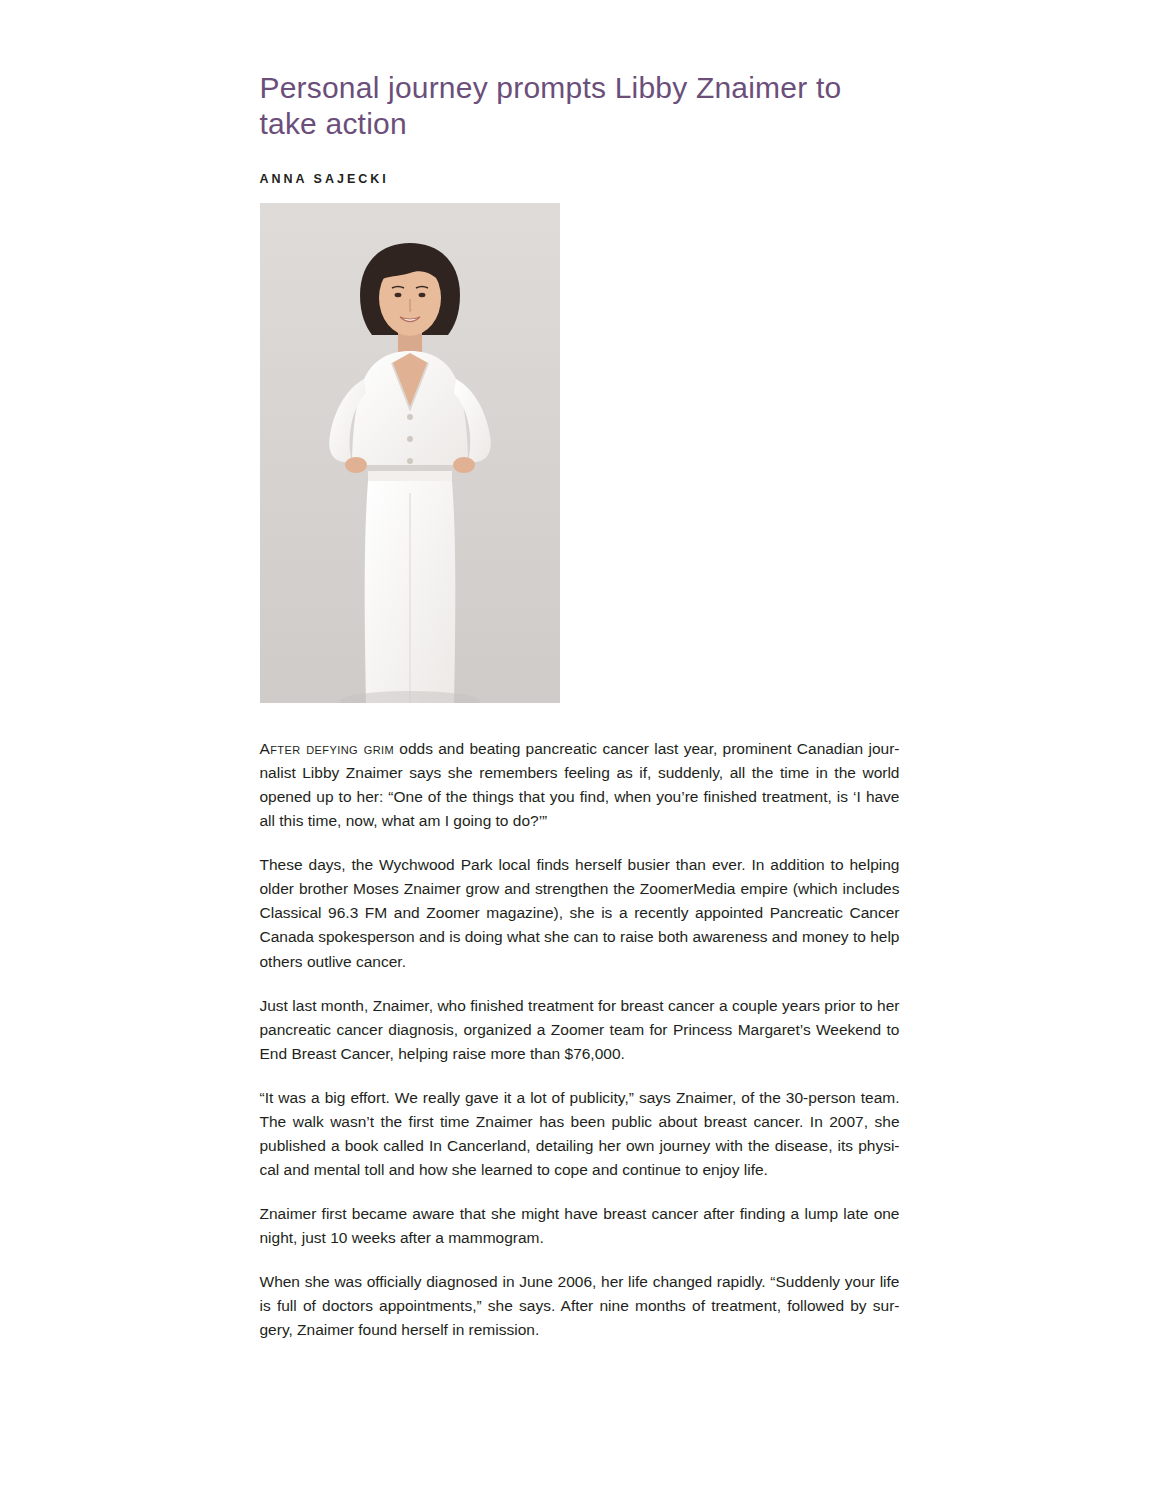Personal journey prompts Libby Znaimer to take action
Anna Sajecki
After defying grim odds and beating pancreatic cancer last year, prominent Canadian journalist Libby Znaimer says she remembers feeling as if, suddenly, all the time in the world opened up to her: “One of the things that you find, when you’re finished treatment, is ‘I have all this time, now, what am I going to do?’”
These days, the Wychwood Park local finds herself busier than ever. In addition to helping older brother Moses Znaimer grow and strengthen the ZoomerMedia empire (which includes Classical 96.3 FM and Zoomer magazine), she is a recently appointed Pancreatic Cancer Canada spokesperson and is doing what she can to raise both awareness and money to help others outlive cancer.
Just last month, Znaimer, who finished treatment for breast cancer a couple years prior to her pancreatic cancer diagnosis, organized a Zoomer team for Princess Margaret’s Weekend to End Breast Cancer, helping raise more than $76,000.
“It was a big effort. We really gave it a lot of publicity,” says Znaimer, of the 30-person team. The walk wasn’t the first time Znaimer has been public about breast cancer. In 2007, she published a book called In Cancerland, detailing her own journey with the disease, its physical and mental toll and how she learned to cope and continue to enjoy life.
Znaimer first became aware that she might have breast cancer after finding a lump late one night, just 10 weeks after a mammogram.
When she was officially diagnosed in June 2006, her life changed rapidly. “Suddenly your life is full of doctors appointments,” she says. After nine months of treatment, followed by surgery, Znaimer found herself in remission.